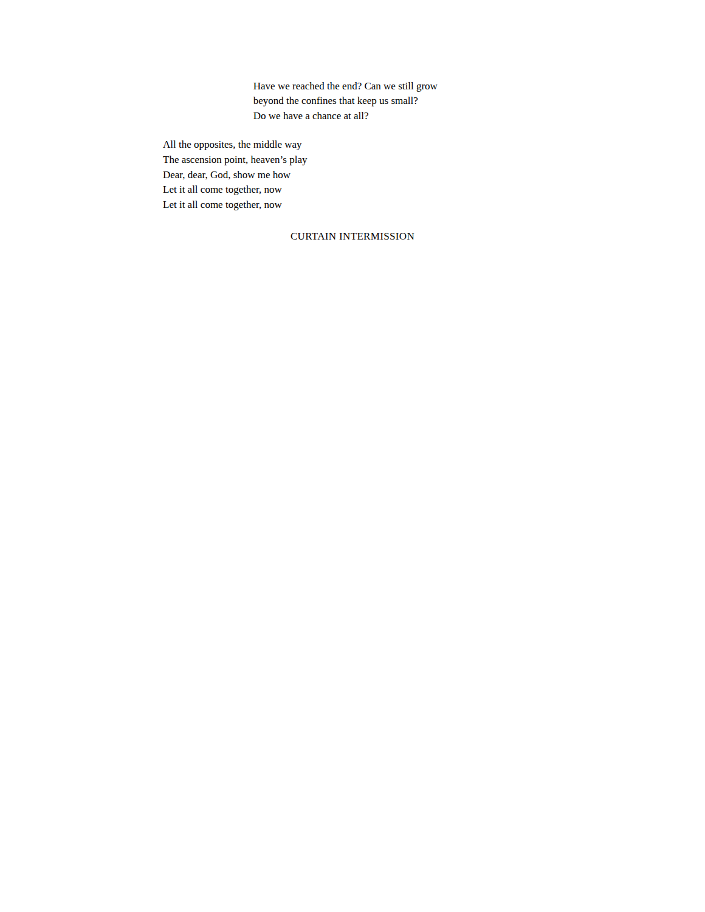Have we reached the end? Can we still grow
beyond the confines that keep us small?
Do we have a chance at all?
All the opposites, the middle way
The ascension point, heaven’s play
Dear, dear, God, show me how
Let it all come together, now
Let it all come together, now
CURTAIN INTERMISSION